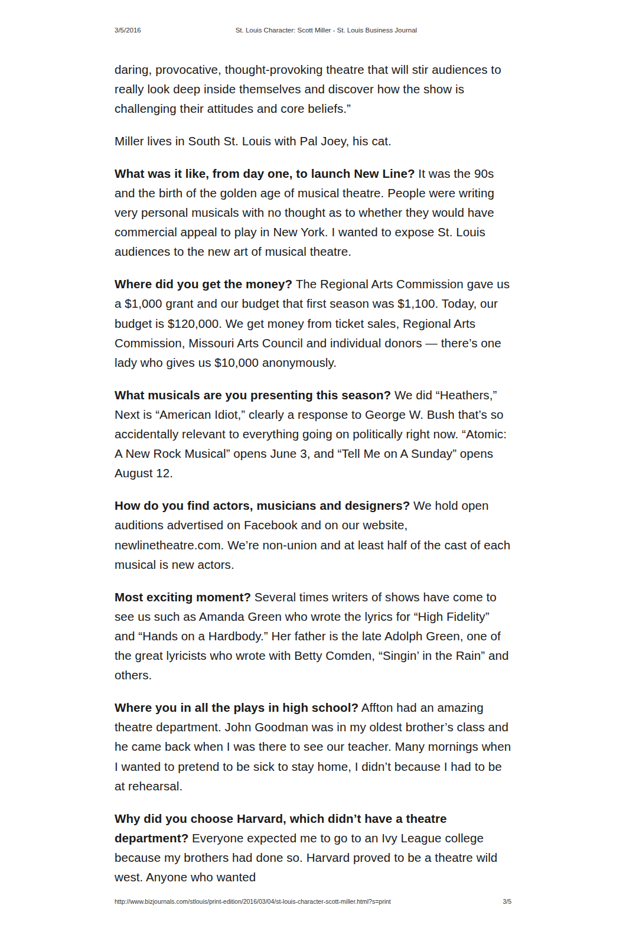3/5/2016
St. Louis Character: Scott Miller - St. Louis Business Journal
daring, provocative, thought-provoking theatre that will stir audiences to really look deep inside themselves and discover how the show is challenging their attitudes and core beliefs.”
Miller lives in South St. Louis with Pal Joey, his cat.
What was it like, from day one, to launch New Line? It was the 90s and the birth of the golden age of musical theatre. People were writing very personal musicals with no thought as to whether they would have commercial appeal to play in New York. I wanted to expose St. Louis audiences to the new art of musical theatre.
Where did you get the money? The Regional Arts Commission gave us a $1,000 grant and our budget that first season was $1,100. Today, our budget is $120,000. We get money from ticket sales, Regional Arts Commission, Missouri Arts Council and individual donors — there’s one lady who gives us $10,000 anonymously.
What musicals are you presenting this season? We did “Heathers,” Next is “American Idiot,” clearly a response to George W. Bush that’s so accidentally relevant to everything going on politically right now. “Atomic: A New Rock Musical” opens June 3, and “Tell Me on A Sunday” opens August 12.
How do you find actors, musicians and designers? We hold open auditions advertised on Facebook and on our website, newlinetheatre.com. We’re non-union and at least half of the cast of each musical is new actors.
Most exciting moment? Several times writers of shows have come to see us such as Amanda Green who wrote the lyrics for “High Fidelity” and “Hands on a Hardbody.” Her father is the late Adolph Green, one of the great lyricists who wrote with Betty Comden, “Singin’ in the Rain” and others.
Where you in all the plays in high school? Affton had an amazing theatre department. John Goodman was in my oldest brother’s class and he came back when I was there to see our teacher. Many mornings when I wanted to pretend to be sick to stay home, I didn’t because I had to be at rehearsal.
Why did you choose Harvard, which didn’t have a theatre department? Everyone expected me to go to an Ivy League college because my brothers had done so. Harvard proved to be a theatre wild west. Anyone who wanted
http://www.bizjournals.com/stlouis/print-edition/2016/03/04/st-louis-character-scott-miller.html?s=print
3/5